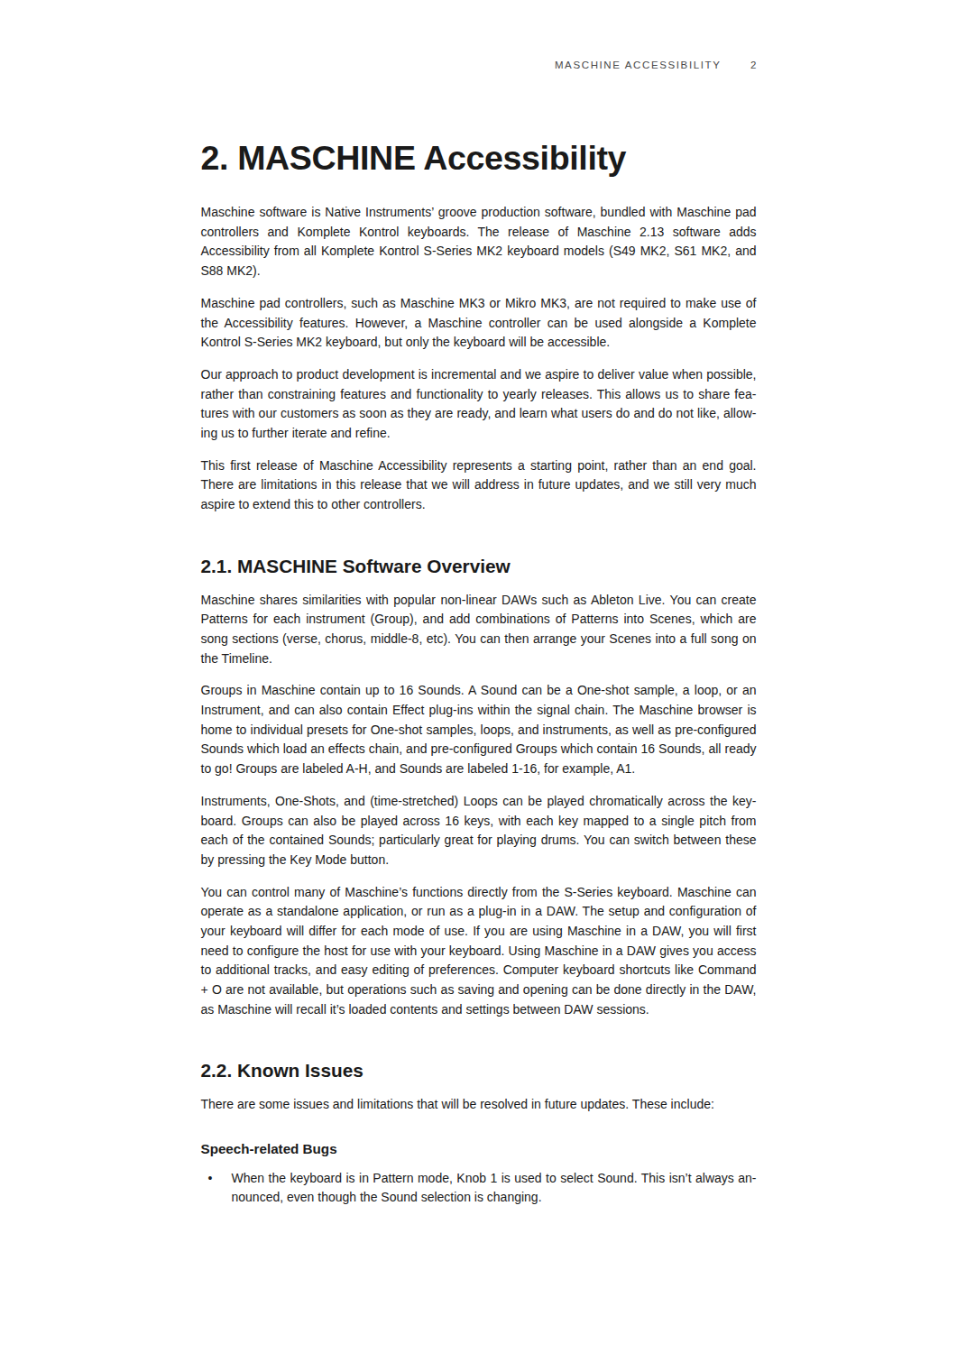Maschine Accessibility 2
2. MASCHINE Accessibility
Maschine software is Native Instruments’ groove production software, bundled with Maschine pad controllers and Komplete Kontrol keyboards. The release of Maschine 2.13 software adds Accessibility from all Komplete Kontrol S-Series MK2 keyboard models (S49 MK2, S61 MK2, and S88 MK2).
Maschine pad controllers, such as Maschine MK3 or Mikro MK3, are not required to make use of the Accessibility features. However, a Maschine controller can be used alongside a Komplete Kontrol S-Series MK2 keyboard, but only the keyboard will be accessible.
Our approach to product development is incremental and we aspire to deliver value when possible, rather than constraining features and functionality to yearly releases. This allows us to share features with our customers as soon as they are ready, and learn what users do and do not like, allowing us to further iterate and refine.
This first release of Maschine Accessibility represents a starting point, rather than an end goal. There are limitations in this release that we will address in future updates, and we still very much aspire to extend this to other controllers.
2.1. MASCHINE Software Overview
Maschine shares similarities with popular non-linear DAWs such as Ableton Live. You can create Patterns for each instrument (Group), and add combinations of Patterns into Scenes, which are song sections (verse, chorus, middle-8, etc). You can then arrange your Scenes into a full song on the Timeline.
Groups in Maschine contain up to 16 Sounds. A Sound can be a One-shot sample, a loop, or an Instrument, and can also contain Effect plug-ins within the signal chain. The Maschine browser is home to individual presets for One-shot samples, loops, and instruments, as well as pre-configured Sounds which load an effects chain, and pre-configured Groups which contain 16 Sounds, all ready to go! Groups are labeled A-H, and Sounds are labeled 1-16, for example, A1.
Instruments, One-Shots, and (time-stretched) Loops can be played chromatically across the keyboard. Groups can also be played across 16 keys, with each key mapped to a single pitch from each of the contained Sounds; particularly great for playing drums. You can switch between these by pressing the Key Mode button.
You can control many of Maschine’s functions directly from the S-Series keyboard. Maschine can operate as a standalone application, or run as a plug-in in a DAW. The setup and configuration of your keyboard will differ for each mode of use. If you are using Maschine in a DAW, you will first need to configure the host for use with your keyboard. Using Maschine in a DAW gives you access to additional tracks, and easy editing of preferences. Computer keyboard shortcuts like Command + O are not available, but operations such as saving and opening can be done directly in the DAW, as Maschine will recall it’s loaded contents and settings between DAW sessions.
2.2. Known Issues
There are some issues and limitations that will be resolved in future updates. These include:
Speech-related Bugs
When the keyboard is in Pattern mode, Knob 1 is used to select Sound. This isn’t always announced, even though the Sound selection is changing.